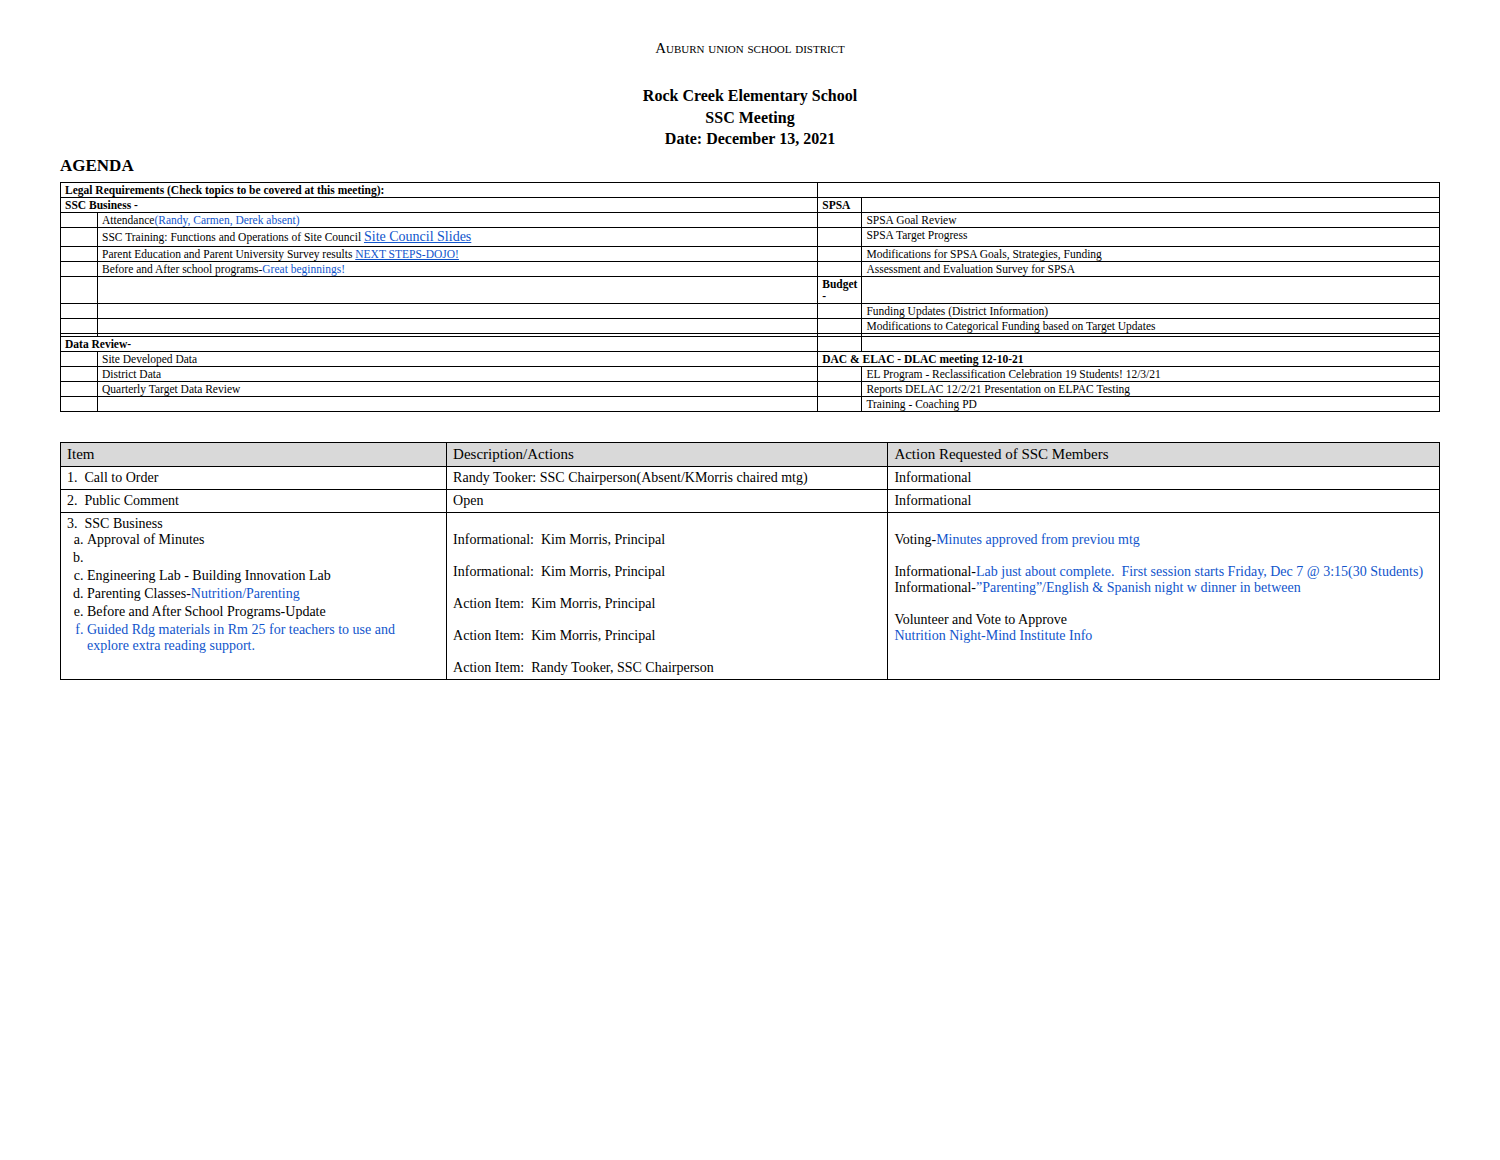Auburn union school district
Rock Creek Elementary School
SSC Meeting
Date: December 13, 2021
AGENDA
| Legal Requirements (Check topics to be covered at this meeting): | |
| SSC Business - | SPSA | |
| | Attendance (Randy, Carmen, Derek absent) | | SPSA Goal Review |
| | SSC Training: Functions and Operations of Site Council Site Council Slides | | SPSA Target Progress |
| | Parent Education and Parent University Survey results NEXT STEPS-DOJO! | | Modifications for SPSA Goals, Strategies, Funding |
| | Before and After school programs- Great beginnings! | | Assessment and Evaluation Survey for SPSA |
| | | Budget - | |
| | | | Funding Updates (District Information) |
| | | | Modifications to Categorical Funding based on Target Updates |
| Data Review- | | |
| | Site Developed Data | DAC & ELAC - DLAC meeting 12-10-21 |
| | District Data | | EL Program - Reclassification Celebration 19 Students! 12/3/21 |
| | Quarterly Target Data Review | | Reports DELAC 12/2/21 Presentation on ELPAC Testing |
| | | | Training - Coaching PD |
| Item | Description/Actions | Action Requested of SSC Members |
| --- | --- | --- |
| 1. Call to Order | Randy Tooker: SSC Chairperson(Absent/KMorris chaired mtg) | Informational |
| 2. Public Comment | Open | Informational |
| 3. SSC Business Approval of Minutes Engineering Lab - Building Innovation Lab Parenting Classes- Nutrition/Parenting Before and After School Programs-Update Guided Rdg materials in Rm 25 for teachers to use and explore extra reading support. | Informational: Kim Morris, Principal Informational: Kim Morris, Principal Action Item: Kim Morris, Principal Action Item: Kim Morris, Principal Action Item: Randy Tooker, SSC Chairperson | Voting- Minutes approved from previou mtg Informational- Lab just about complete. First session starts Friday, Dec 7 @ 3:15(30 Students) Informational- ”Parenting”/English & Spanish night w dinner in between Volunteer and Vote to Approve Nutrition Night-Mind Institute Info |